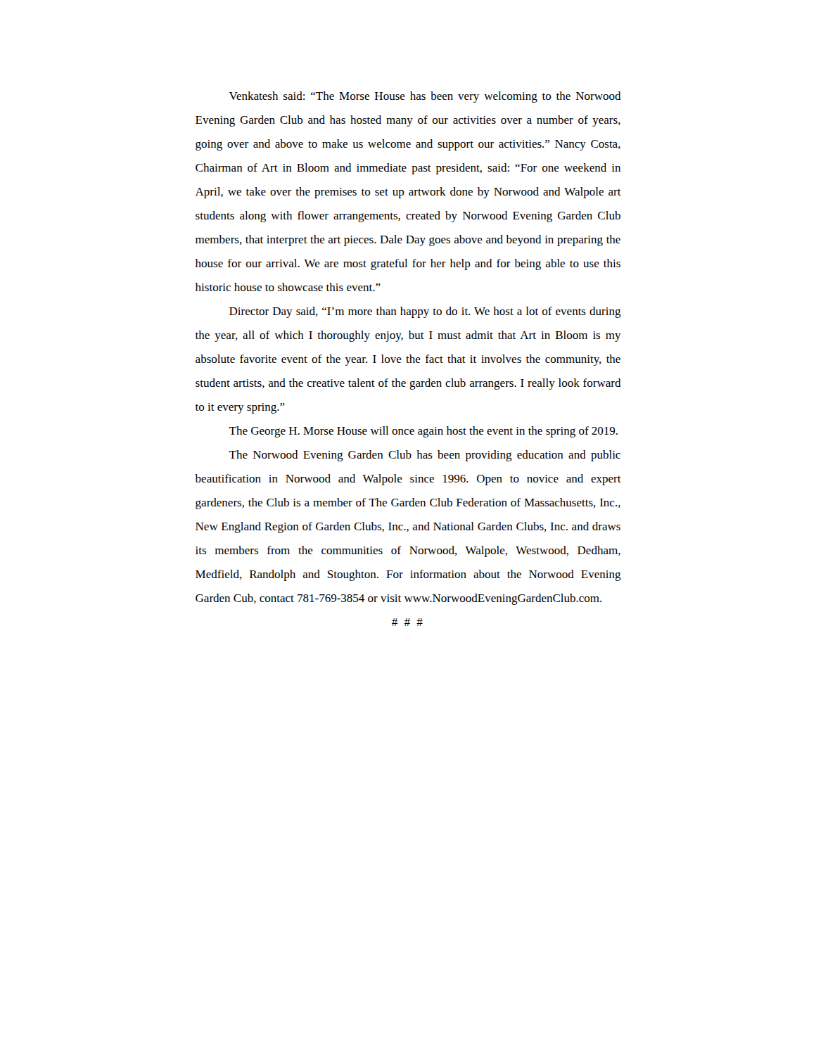Venkatesh said: “The Morse House has been very welcoming to the Norwood Evening Garden Club and has hosted many of our activities over a number of years, going over and above to make us welcome and support our activities.” Nancy Costa, Chairman of Art in Bloom and immediate past president, said: “For one weekend in April, we take over the premises to set up artwork done by Norwood and Walpole art students along with flower arrangements, created by Norwood Evening Garden Club members, that interpret the art pieces. Dale Day goes above and beyond in preparing the house for our arrival. We are most grateful for her help and for being able to use this historic house to showcase this event.”
Director Day said, “I’m more than happy to do it. We host a lot of events during the year, all of which I thoroughly enjoy, but I must admit that Art in Bloom is my absolute favorite event of the year. I love the fact that it involves the community, the student artists, and the creative talent of the garden club arrangers. I really look forward to it every spring.”
The George H. Morse House will once again host the event in the spring of 2019.
The Norwood Evening Garden Club has been providing education and public beautification in Norwood and Walpole since 1996. Open to novice and expert gardeners, the Club is a member of The Garden Club Federation of Massachusetts, Inc., New England Region of Garden Clubs, Inc., and National Garden Clubs, Inc. and draws its members from the communities of Norwood, Walpole, Westwood, Dedham, Medfield, Randolph and Stoughton. For information about the Norwood Evening Garden Cub, contact 781-769-3854 or visit www.NorwoodEveningGardenClub.com.
# # #